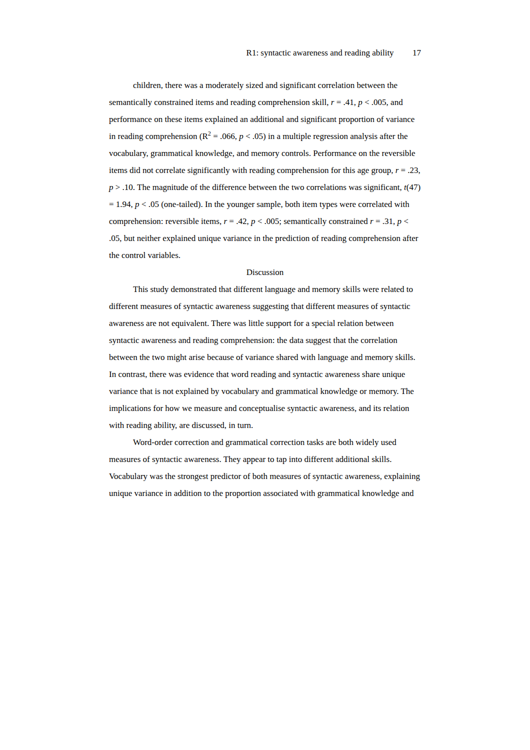R1: syntactic awareness and reading ability17
children, there was a moderately sized and significant correlation between the semantically constrained items and reading comprehension skill, r = .41, p < .005, and performance on these items explained an additional and significant proportion of variance in reading comprehension (R2 = .066, p < .05) in a multiple regression analysis after the vocabulary, grammatical knowledge, and memory controls. Performance on the reversible items did not correlate significantly with reading comprehension for this age group, r = .23, p > .10. The magnitude of the difference between the two correlations was significant, t(47) = 1.94, p < .05 (one-tailed). In the younger sample, both item types were correlated with comprehension: reversible items, r = .42, p < .005; semantically constrained r = .31, p < .05, but neither explained unique variance in the prediction of reading comprehension after the control variables.
Discussion
This study demonstrated that different language and memory skills were related to different measures of syntactic awareness suggesting that different measures of syntactic awareness are not equivalent. There was little support for a special relation between syntactic awareness and reading comprehension: the data suggest that the correlation between the two might arise because of variance shared with language and memory skills. In contrast, there was evidence that word reading and syntactic awareness share unique variance that is not explained by vocabulary and grammatical knowledge or memory. The implications for how we measure and conceptualise syntactic awareness, and its relation with reading ability, are discussed, in turn.
Word-order correction and grammatical correction tasks are both widely used measures of syntactic awareness. They appear to tap into different additional skills. Vocabulary was the strongest predictor of both measures of syntactic awareness, explaining unique variance in addition to the proportion associated with grammatical knowledge and